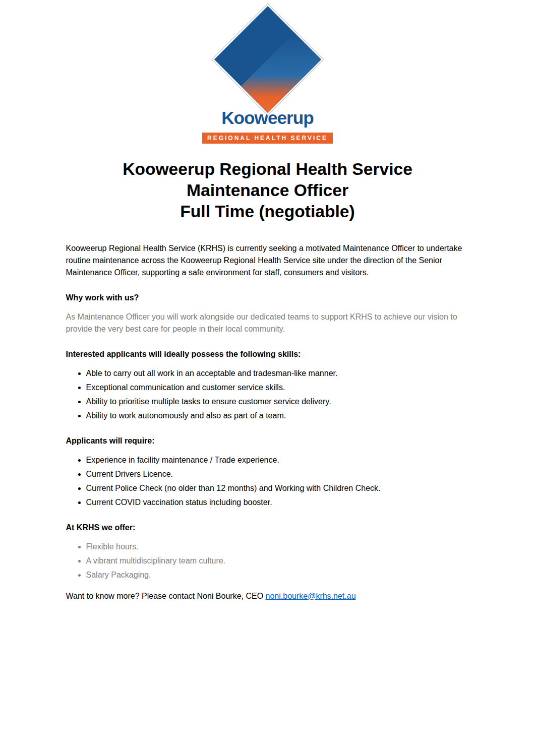Kooweerup
REGIONAL HEALTH SERVICE
Kooweerup Regional Health Service
Maintenance Officer
Full Time (negotiable)
Kooweerup Regional Health Service (KRHS) is currently seeking a motivated Maintenance Officer to undertake routine maintenance across the Kooweerup Regional Health Service site under the direction of the Senior Maintenance Officer, supporting a safe environment for staff, consumers and visitors.
Why work with us?
As Maintenance Officer you will work alongside our dedicated teams to support KRHS to achieve our vision to provide the very best care for people in their local community.
Interested applicants will ideally possess the following skills:
Able to carry out all work in an acceptable and tradesman-like manner.
Exceptional communication and customer service skills.
Ability to prioritise multiple tasks to ensure customer service delivery.
Ability to work autonomously and also as part of a team.
Applicants will require:
Experience in facility maintenance / Trade experience.
Current Drivers Licence.
Current Police Check (no older than 12 months) and Working with Children Check.
Current COVID vaccination status including booster.
At KRHS we offer:
Flexible hours.
A vibrant multidisciplinary team culture.
Salary Packaging.
Want to know more? Please contact Noni Bourke, CEO noni.bourke@krhs.net.au